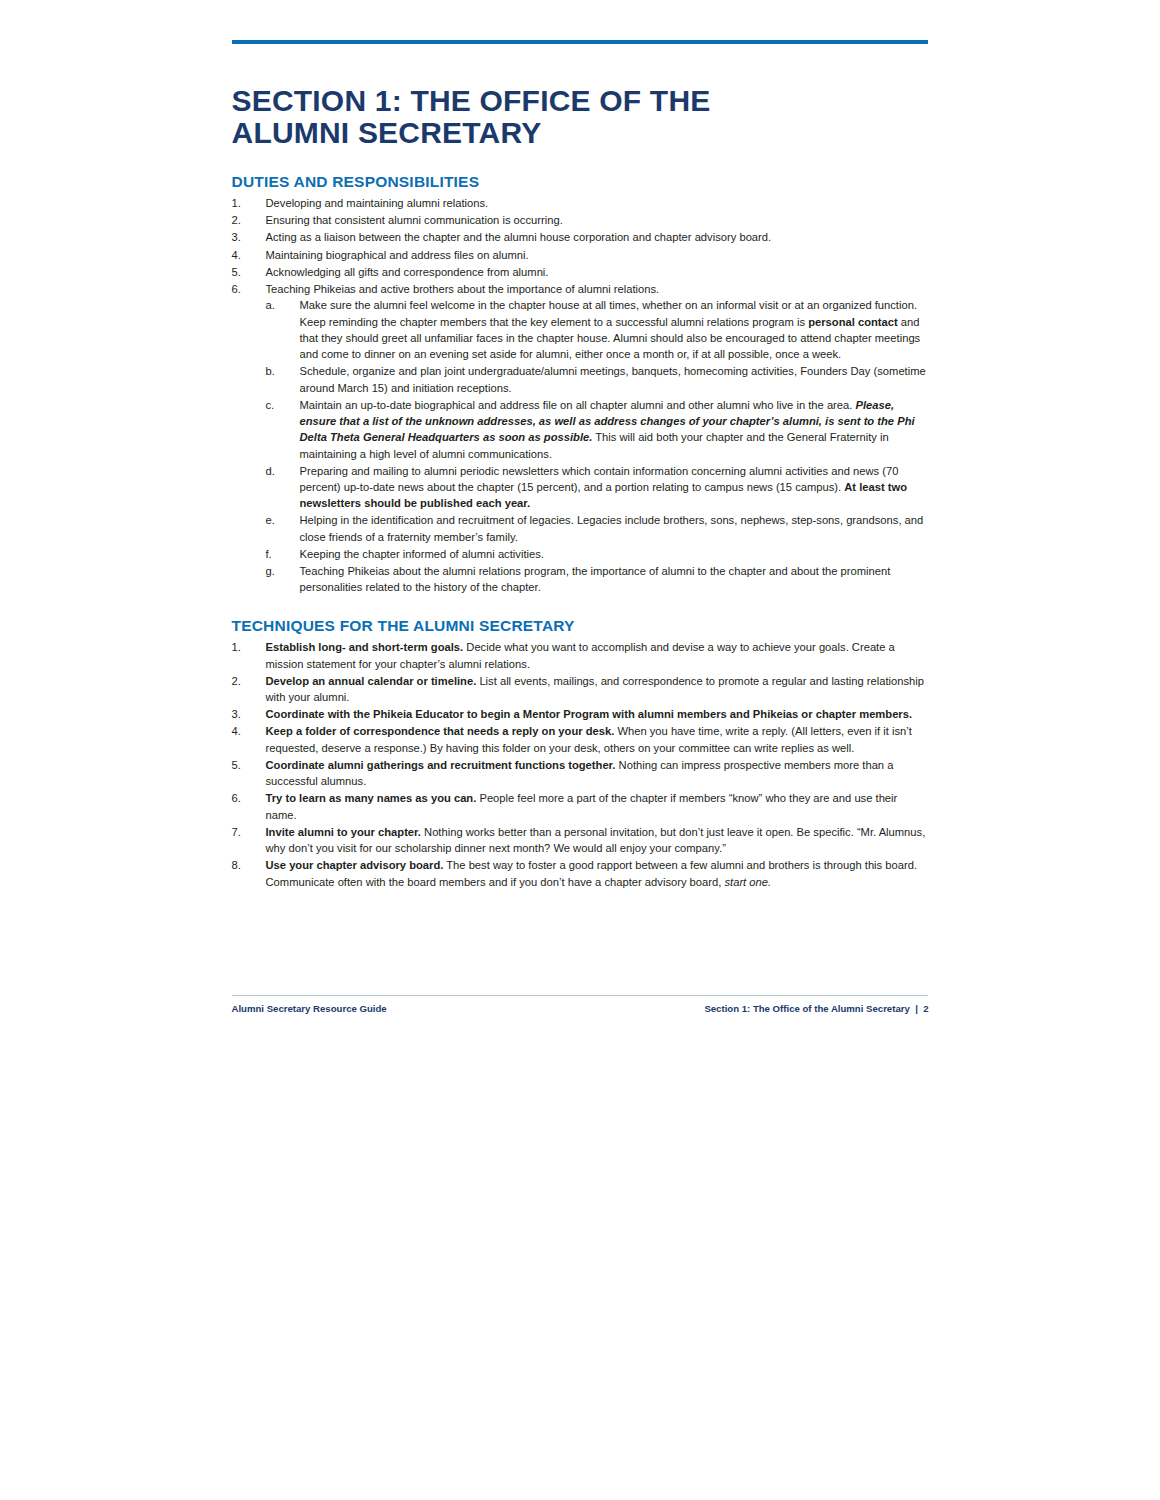Section 1: The Office of the
Alumni Secretary
Duties and Responsibilities
1. Developing and maintaining alumni relations.
2. Ensuring that consistent alumni communication is occurring.
3. Acting as a liaison between the chapter and the alumni house corporation and chapter advisory board.
4. Maintaining biographical and address files on alumni.
5. Acknowledging all gifts and correspondence from alumni.
6. Teaching Phikeias and active brothers about the importance of alumni relations.
a. Make sure the alumni feel welcome in the chapter house at all times, whether on an informal visit or at an organized function. Keep reminding the chapter members that the key element to a successful alumni relations program is personal contact and that they should greet all unfamiliar faces in the chapter house. Alumni should also be encouraged to attend chapter meetings and come to dinner on an evening set aside for alumni, either once a month or, if at all possible, once a week.
b. Schedule, organize and plan joint undergraduate/alumni meetings, banquets, homecoming activities, Founders Day (sometime around March 15) and initiation receptions.
c. Maintain an up-to-date biographical and address file on all chapter alumni and other alumni who live in the area. Please, ensure that a list of the unknown addresses, as well as address changes of your chapter’s alumni, is sent to the Phi Delta Theta General Headquarters as soon as possible. This will aid both your chapter and the General Fraternity in maintaining a high level of alumni communications.
d. Preparing and mailing to alumni periodic newsletters which contain information concerning alumni activities and news (70 percent) up-to-date news about the chapter (15 percent), and a portion relating to campus news (15 campus). At least two newsletters should be published each year.
e. Helping in the identification and recruitment of legacies. Legacies include brothers, sons, nephews, step-sons, grandsons, and close friends of a fraternity member’s family.
f. Keeping the chapter informed of alumni activities.
g. Teaching Phikeias about the alumni relations program, the importance of alumni to the chapter and about the prominent personalities related to the history of the chapter.
Techniques for the Alumni Secretary
1. Establish long- and short-term goals. Decide what you want to accomplish and devise a way to achieve your goals. Create a mission statement for your chapter’s alumni relations.
2. Develop an annual calendar or timeline. List all events, mailings, and correspondence to promote a regular and lasting relationship with your alumni.
3. Coordinate with the Phikeia Educator to begin a Mentor Program with alumni members and Phikeias or chapter members.
4. Keep a folder of correspondence that needs a reply on your desk. When you have time, write a reply. (All letters, even if it isn’t requested, deserve a response.) By having this folder on your desk, others on your committee can write replies as well.
5. Coordinate alumni gatherings and recruitment functions together. Nothing can impress prospective members more than a successful alumnus.
6. Try to learn as many names as you can. People feel more a part of the chapter if members “know” who they are and use their name.
7. Invite alumni to your chapter. Nothing works better than a personal invitation, but don’t just leave it open. Be specific. “Mr. Alumnus, why don’t you visit for our scholarship dinner next month? We would all enjoy your company.”
8. Use your chapter advisory board. The best way to foster a good rapport between a few alumni and brothers is through this board. Communicate often with the board members and if you don’t have a chapter advisory board, start one.
Alumni Secretary Resource Guide
Section 1: The Office of the Alumni Secretary | 2